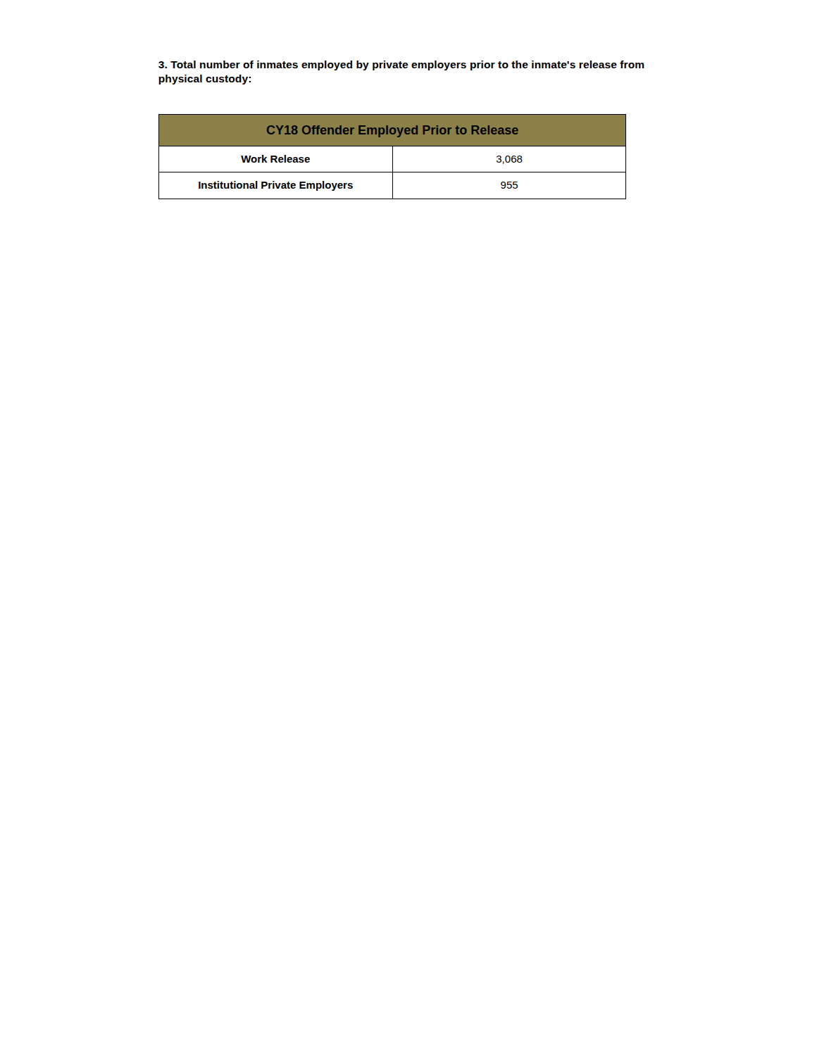3. Total number of inmates employed by private employers prior to the inmate's release from physical custody:
| CY18 Offender Employed Prior to Release |
| --- |
| Work Release | 3,068 |
| Institutional Private Employers | 955 |